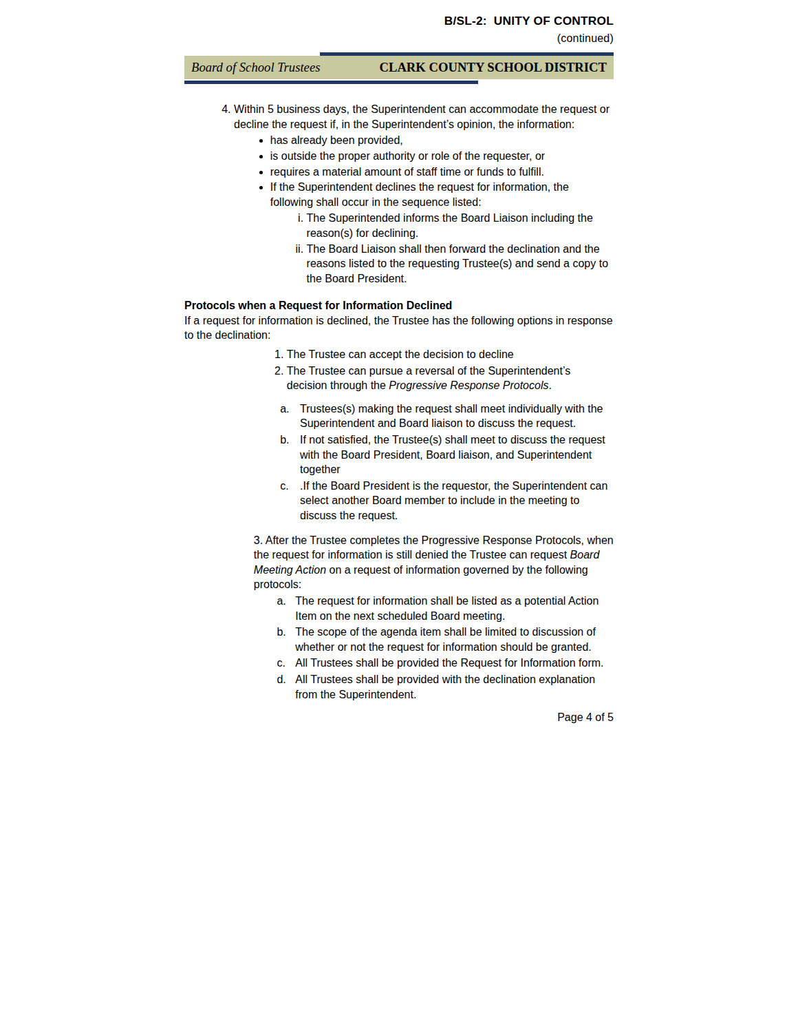B/SL-2: UNITY OF CONTROL (continued)
Board of School Trustees
CLARK COUNTY SCHOOL DISTRICT
Within 5 business days, the Superintendent can accommodate the request or decline the request if, in the Superintendent’s opinion, the information:
has already been provided,
is outside the proper authority or role of the requester, or
requires a material amount of staff time or funds to fulfill.
If the Superintendent declines the request for information, the following shall occur in the sequence listed:
The Superintended informs the Board Liaison including the reason(s) for declining.
The Board Liaison shall then forward the declination and the reasons listed to the requesting Trustee(s) and send a copy to the Board President.
Protocols when a Request for Information Declined
If a request for information is declined, the Trustee has the following options in response to the declination:
The Trustee can accept the decision to decline
The Trustee can pursue a reversal of the Superintendent’s decision through the Progressive Response Protocols.
a.
Trustees(s) making the request shall meet individually with the Superintendent and Board liaison to discuss the request.
b.
If not satisfied, the Trustee(s) shall meet to discuss the request with the Board President, Board liaison, and Superintendent together
c.
.If the Board President is the requestor, the Superintendent can select another Board member to include in the meeting to discuss the request.
3. After the Trustee completes the Progressive Response Protocols, when the request for information is still denied the Trustee can request Board Meeting Action on a request of information governed by the following protocols:
a.
The request for information shall be listed as a potential Action Item on the next scheduled Board meeting.
b.
The scope of the agenda item shall be limited to discussion of whether or not the request for information should be granted.
c.
All Trustees shall be provided the Request for Information form.
d.
All Trustees shall be provided with the declination explanation from the Superintendent.
Page 4 of 5